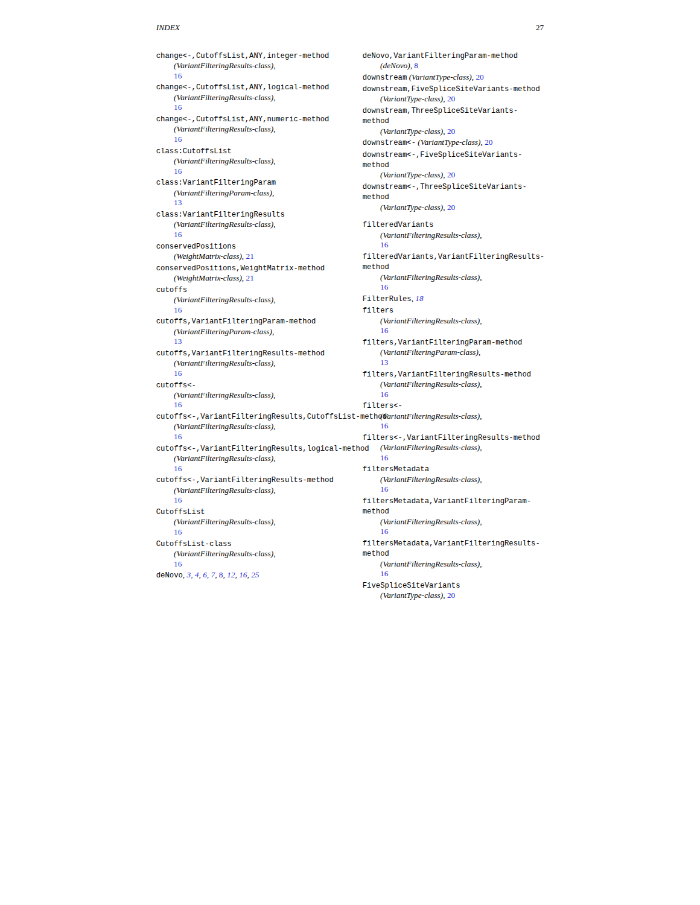INDEX 27
change<-,CutoffsList,ANY,integer-method (VariantFilteringResults-class), 16
change<-,CutoffsList,ANY,logical-method (VariantFilteringResults-class), 16
change<-,CutoffsList,ANY,numeric-method (VariantFilteringResults-class), 16
class:CutoffsList (VariantFilteringResults-class), 16
class:VariantFilteringParam (VariantFilteringParam-class), 13
class:VariantFilteringResults (VariantFilteringResults-class), 16
conservedPositions (WeightMatrix-class), 21
conservedPositions,WeightMatrix-method (WeightMatrix-class), 21
cutoffs (VariantFilteringResults-class), 16
cutoffs,VariantFilteringParam-method (VariantFilteringParam-class), 13
cutoffs,VariantFilteringResults-method (VariantFilteringResults-class), 16
cutoffs<- (VariantFilteringResults-class), 16
cutoffs<-,VariantFilteringResults,CutoffsList-method (VariantFilteringResults-class), 16
cutoffs<-,VariantFilteringResults,logical-method (VariantFilteringResults-class), 16
cutoffs<-,VariantFilteringResults-method (VariantFilteringResults-class), 16
CutoffsList (VariantFilteringResults-class), 16
CutoffsList-class (VariantFilteringResults-class), 16
deNovo, 3, 4, 6, 7, 8, 12, 16, 25
deNovo,VariantFilteringParam-method (deNovo), 8
downstream (VariantType-class), 20
downstream,FiveSpliceSiteVariants-method (VariantType-class), 20
downstream,ThreeSpliceSiteVariants-method (VariantType-class), 20
downstream<- (VariantType-class), 20
downstream<-,FiveSpliceSiteVariants-method (VariantType-class), 20
downstream<-,ThreeSpliceSiteVariants-method (VariantType-class), 20
filteredVariants (VariantFilteringResults-class), 16
filteredVariants,VariantFilteringResults-method (VariantFilteringResults-class), 16
FilterRules, 18
filters (VariantFilteringResults-class), 16
filters,VariantFilteringParam-method (VariantFilteringParam-class), 13
filters,VariantFilteringResults-method (VariantFilteringResults-class), 16
filters<- (VariantFilteringResults-class), 16
filters<-,VariantFilteringResults-method (VariantFilteringResults-class), 16
filtersMetadata (VariantFilteringResults-class), 16
filtersMetadata,VariantFilteringParam-method (VariantFilteringResults-class), 16
filtersMetadata,VariantFilteringResults-method (VariantFilteringResults-class), 16
FiveSpliceSiteVariants (VariantType-class), 20